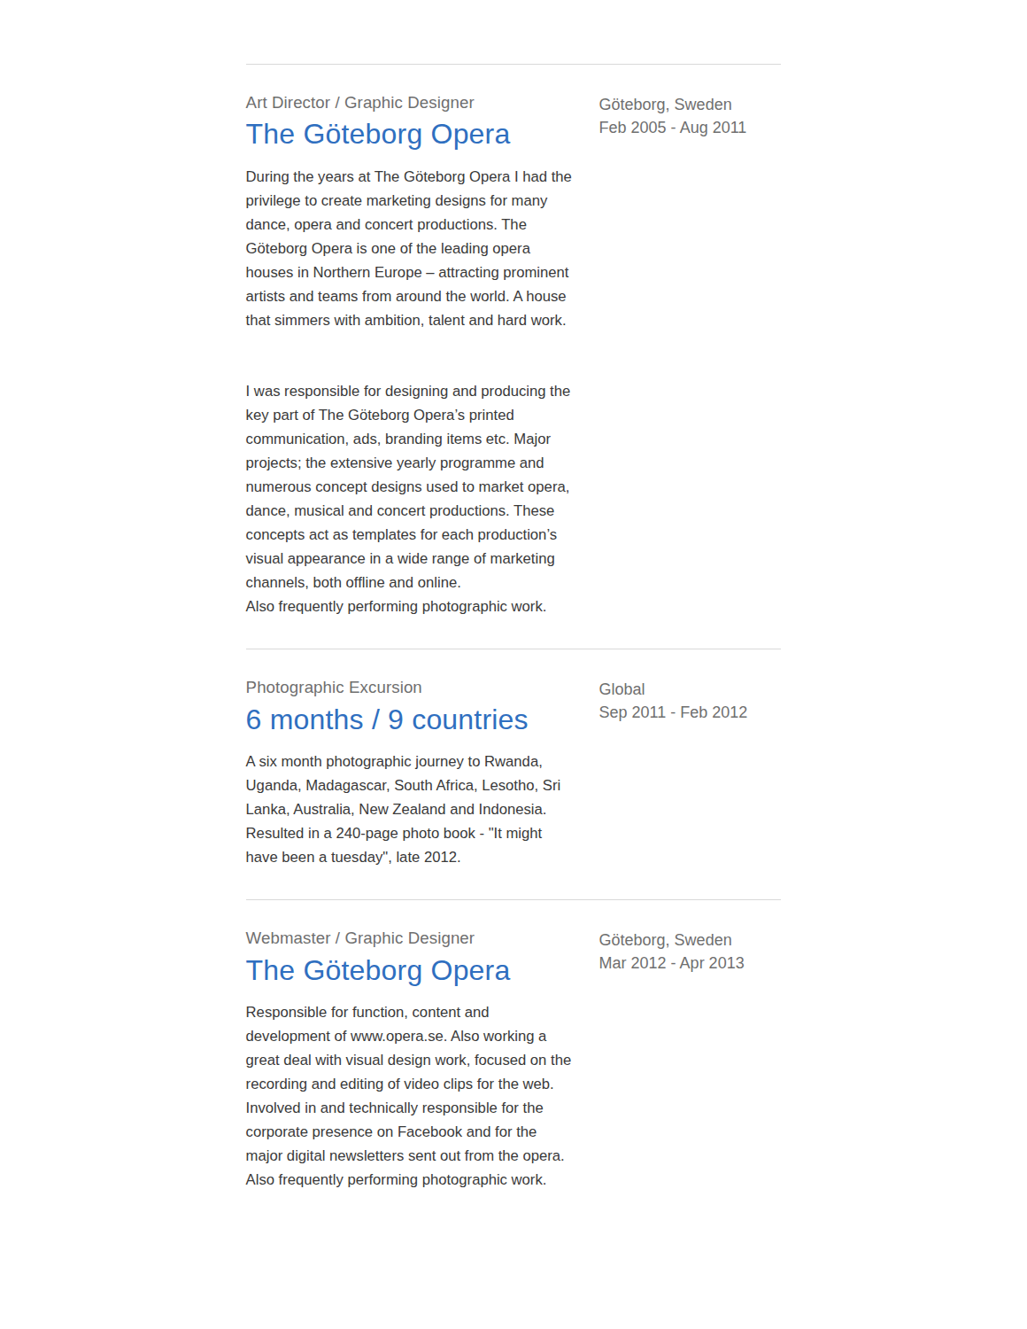Art Director / Graphic Designer
The Göteborg Opera
During the years at The Göteborg Opera I had the privilege to create marketing designs for many dance, opera and concert productions. The Göteborg Opera is one of the leading opera houses in Northern Europe – attracting prominent artists and teams from around the world. A house that simmers with ambition, talent and hard work.
I was responsible for designing and producing the key part of The Göteborg Opera’s printed communication, ads, branding items etc. Major projects; the extensive yearly programme and numerous concept designs used to market opera, dance, musical and concert productions. These concepts act as templates for each production’s visual appearance in a wide range of marketing channels, both offline and online.
Also frequently performing photographic work.
Göteborg, Sweden
Feb 2005 - Aug 2011
Photographic Excursion
6 months / 9 countries
A six month photographic journey to Rwanda, Uganda, Madagascar, South Africa, Lesotho, Sri Lanka, Australia, New Zealand and Indonesia. Resulted in a 240-page photo book - "It might have been a tuesday", late 2012.
Global
Sep 2011 - Feb 2012
Webmaster / Graphic Designer
The Göteborg Opera
Responsible for function, content and development of www.opera.se. Also working a great deal with visual design work, focused on the recording and editing of video clips for the web. Involved in and technically responsible for the corporate presence on Facebook and for the major digital newsletters sent out from the opera.
Also frequently performing photographic work.
Göteborg, Sweden
Mar 2012 - Apr 2013